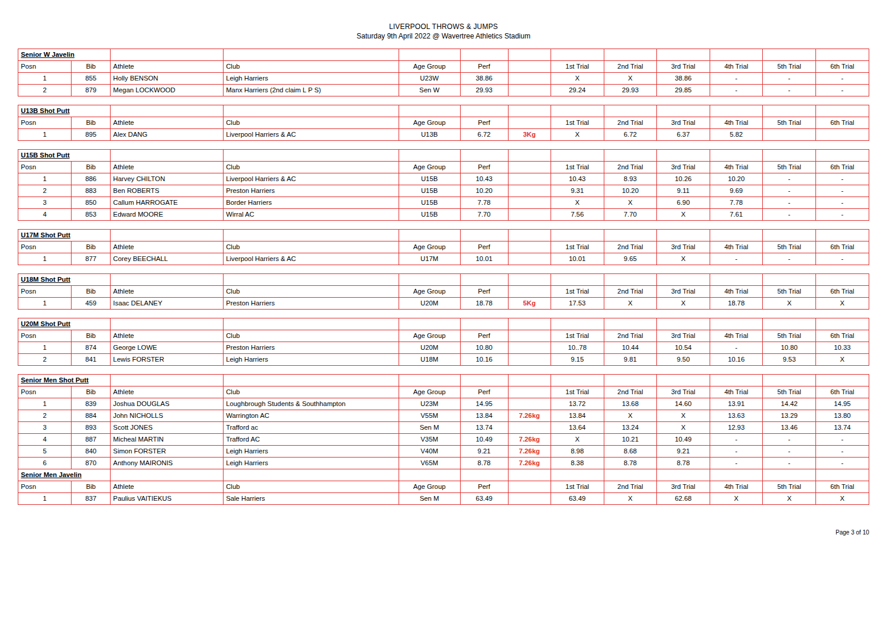LIVERPOOL THROWS & JUMPS
Saturday 9th April 2022 @ Wavertree Athletics Stadium
| Senior W Javelin | | | | | | | | | | | |
| Posn | Bib | Athlete | Club | Age Group | Perf | | 1st Trial | 2nd Trial | 3rd Trial | 4th Trial | 5th Trial | 6th Trial |
| 1 | 855 | Holly BENSON | Leigh Harriers | U23W | 38.86 | | X | X | 38.86 | - | - | - |
| 2 | 879 | Megan LOCKWOOD | Manx Harriers (2nd claim L P S) | Sen W | 29.93 | | 29.24 | 29.93 | 29.85 | - | - | - |
| U13B Shot Putt | | | | | | | | | | | |
| Posn | Bib | Athlete | Club | Age Group | Perf | | 1st Trial | 2nd Trial | 3rd Trial | 4th Trial | 5th Trial | 6th Trial |
| 1 | 895 | Alex DANG | Liverpool Harriers & AC | U13B | 6.72 | 3Kg | X | 6.72 | 6.37 | 5.82 | | |
| U15B Shot Putt | | | | | | | | | | | |
| Posn | Bib | Athlete | Club | Age Group | Perf | | 1st Trial | 2nd Trial | 3rd Trial | 4th Trial | 5th Trial | 6th Trial |
| 1 | 886 | Harvey CHILTON | Liverpool Harriers & AC | U15B | 10.43 | | 10.43 | 8.93 | 10.26 | 10.20 | - | - |
| 2 | 883 | Ben ROBERTS | Preston Harriers | U15B | 10.20 | | 9.31 | 10.20 | 9.11 | 9.69 | - | - |
| 3 | 850 | Callum HARROGATE | Border Harriers | U15B | 7.78 | | X | X | 6.90 | 7.78 | - | - |
| 4 | 853 | Edward MOORE | Wirral AC | U15B | 7.70 | | 7.56 | 7.70 | X | 7.61 | - | - |
| U17M Shot Putt | | | | | | | | | | | |
| Posn | Bib | Athlete | Club | Age Group | Perf | | 1st Trial | 2nd Trial | 3rd Trial | 4th Trial | 5th Trial | 6th Trial |
| 1 | 877 | Corey BEECHALL | Liverpool Harriers & AC | U17M | 10.01 | | 10.01 | 9.65 | X | - | - | - |
| U18M Shot Putt | | | | | | | | | | | |
| Posn | Bib | Athlete | Club | Age Group | Perf | | 1st Trial | 2nd Trial | 3rd Trial | 4th Trial | 5th Trial | 6th Trial |
| 1 | 459 | Isaac DELANEY | Preston Harriers | U20M | 18.78 | 5Kg | 17.53 | X | X | 18.78 | X | X |
| U20M Shot Putt | | | | | | | | | | | |
| Posn | Bib | Athlete | Club | Age Group | Perf | | 1st Trial | 2nd Trial | 3rd Trial | 4th Trial | 5th Trial | 6th Trial |
| 1 | 874 | George LOWE | Preston Harriers | U20M | 10.80 | | 10..78 | 10.44 | 10.54 | - | 10.80 | 10.33 |
| 2 | 841 | Lewis FORSTER | Leigh Harriers | U18M | 10.16 | | 9.15 | 9.81 | 9.50 | 10.16 | 9.53 | X |
| Senior Men Shot Putt | | | | | | | | | | | |
| Posn | Bib | Athlete | Club | Age Group | Perf | | 1st Trial | 2nd Trial | 3rd Trial | 4th Trial | 5th Trial | 6th Trial |
| 1 | 839 | Joshua DOUGLAS | Loughbrough Students & Southhampton | U23M | 14.95 | | 13.72 | 13.68 | 14.60 | 13.91 | 14.42 | 14.95 |
| 2 | 884 | John NICHOLLS | Warrington AC | V55M | 13.84 | 7.26kg | 13.84 | X | X | 13.63 | 13.29 | 13.80 |
| 3 | 893 | Scott JONES | Trafford ac | Sen M | 13.74 | | 13.64 | 13.24 | X | 12.93 | 13.46 | 13.74 |
| 4 | 887 | Micheal MARTIN | Trafford AC | V35M | 10.49 | 7.26kg | X | 10.21 | 10.49 | - | - | - |
| 5 | 840 | Simon FORSTER | Leigh Harriers | V40M | 9.21 | 7.26kg | 8.98 | 8.68 | 9.21 | - | - | - |
| 6 | 870 | Anthony MAIRONIS | Leigh Harriers | V65M | 8.78 | 7.26kg | 8.38 | 8.78 | 8.78 | - | - | - |
| Senior Men Javelin | | | | | | | | | | | |
| Posn | Bib | Athlete | Club | Age Group | Perf | | 1st Trial | 2nd Trial | 3rd Trial | 4th Trial | 5th Trial | 6th Trial |
| 1 | 837 | Paulius VAITIEKUS | Sale Harriers | Sen M | 63.49 | | 63.49 | X | 62.68 | X | X | X |
Page 3 of 10